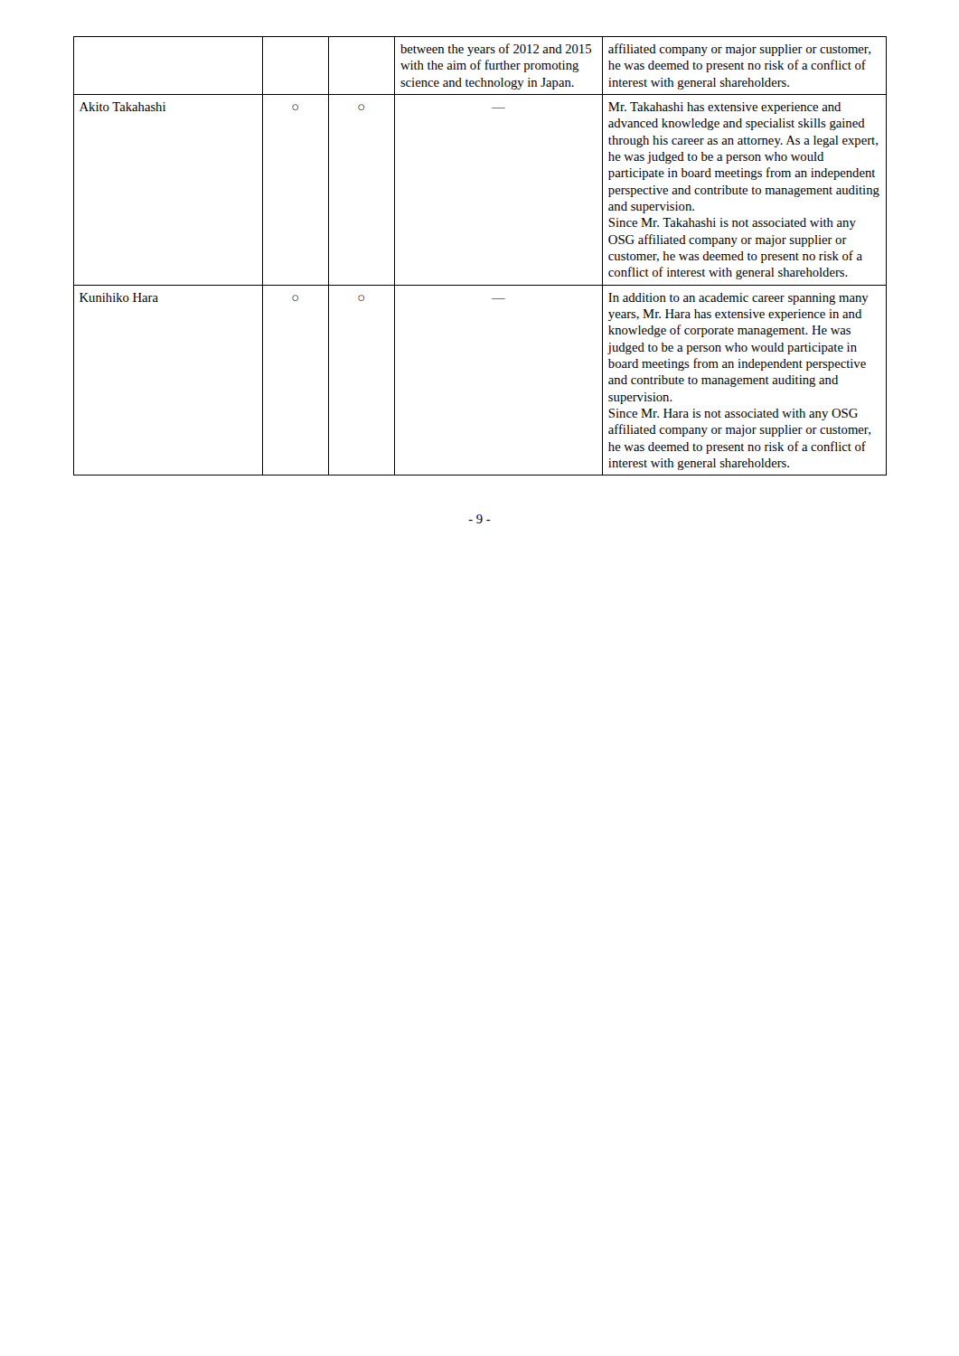| | | | between the years of 2012 and 2015 with the aim of further promoting science and technology in Japan. | affiliated company or major supplier or customer, he was deemed to present no risk of a conflict of interest with general shareholders. |
| Akito Takahashi | ○ | ○ | — | Mr. Takahashi has extensive experience and advanced knowledge and specialist skills gained through his career as an attorney. As a legal expert, he was judged to be a person who would participate in board meetings from an independent perspective and contribute to management auditing and supervision. Since Mr. Takahashi is not associated with any OSG affiliated company or major supplier or customer, he was deemed to present no risk of a conflict of interest with general shareholders. |
| Kunihiko Hara | ○ | ○ | — | In addition to an academic career spanning many years, Mr. Hara has extensive experience in and knowledge of corporate management. He was judged to be a person who would participate in board meetings from an independent perspective and contribute to management auditing and supervision. Since Mr. Hara is not associated with any OSG affiliated company or major supplier or customer, he was deemed to present no risk of a conflict of interest with general shareholders. |
- 9 -